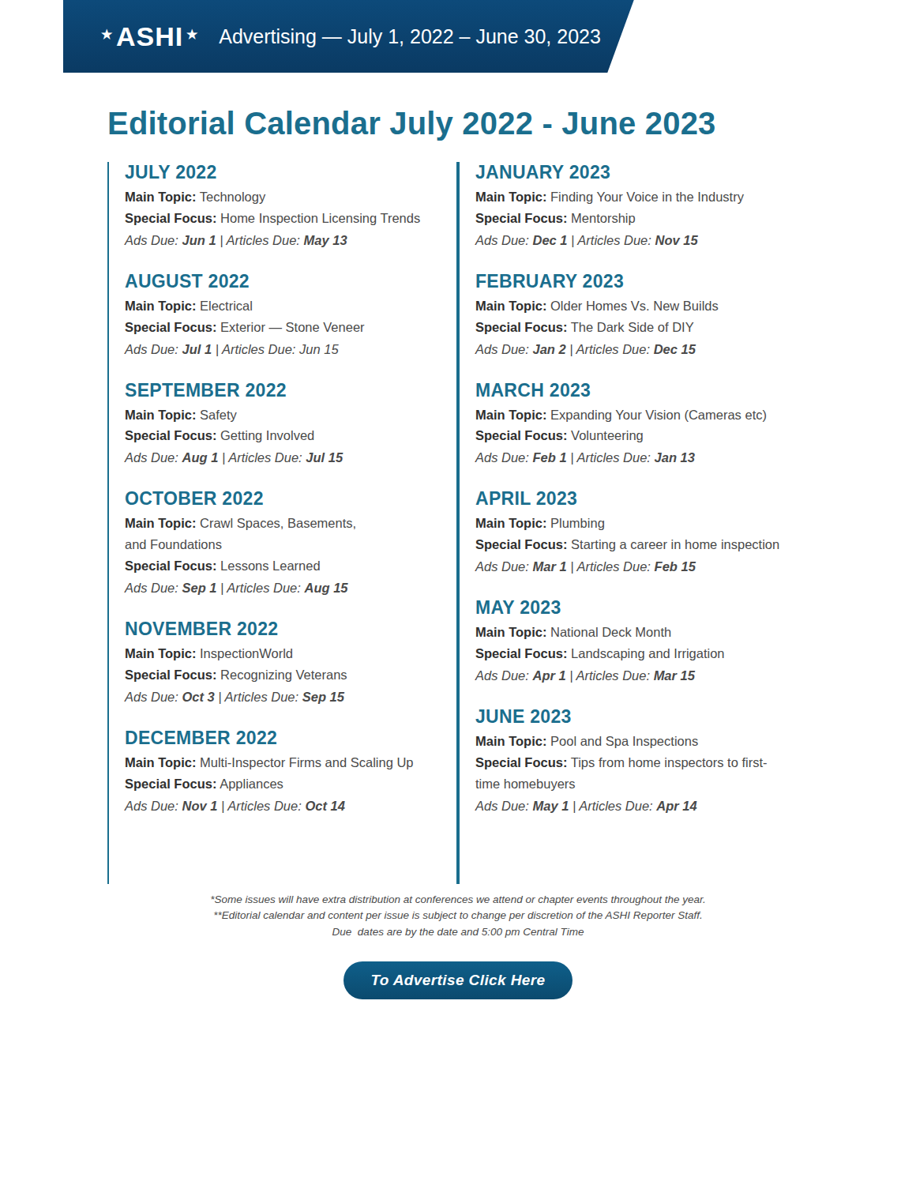★ASHI★ Advertising — July 1, 2022 – June 30, 2023
Editorial Calendar July 2022 - June 2023
JULY 2022
Main Topic: Technology
Special Focus: Home Inspection Licensing Trends
Ads Due: Jun 1 | Articles Due: May 13
AUGUST 2022
Main Topic: Electrical
Special Focus: Exterior — Stone Veneer
Ads Due: Jul 1 | Articles Due: Jun 15
SEPTEMBER 2022
Main Topic: Safety
Special Focus: Getting Involved
Ads Due: Aug 1 | Articles Due: Jul 15
OCTOBER 2022
Main Topic: Crawl Spaces, Basements,
and Foundations
Special Focus: Lessons Learned
Ads Due: Sep 1 | Articles Due: Aug 15
NOVEMBER 2022
Main Topic: InspectionWorld
Special Focus: Recognizing Veterans
Ads Due: Oct 3 | Articles Due: Sep 15
DECEMBER 2022
Main Topic: Multi-Inspector Firms and Scaling Up
Special Focus: Appliances
Ads Due: Nov 1 | Articles Due: Oct 14
JANUARY 2023
Main Topic: Finding Your Voice in the Industry
Special Focus: Mentorship
Ads Due: Dec 1 | Articles Due: Nov 15
FEBRUARY 2023
Main Topic: Older Homes Vs. New Builds
Special Focus: The Dark Side of DIY
Ads Due: Jan 2 | Articles Due: Dec 15
MARCH 2023
Main Topic: Expanding Your Vision (Cameras etc)
Special Focus: Volunteering
Ads Due: Feb 1 | Articles Due: Jan 13
APRIL 2023
Main Topic: Plumbing
Special Focus: Starting a career in home inspection
Ads Due: Mar 1 | Articles Due: Feb 15
MAY 2023
Main Topic: National Deck Month
Special Focus: Landscaping and Irrigation
Ads Due: Apr 1 | Articles Due: Mar 15
JUNE 2023
Main Topic: Pool and Spa Inspections
Special Focus: Tips from home inspectors to first-
time homebuyers
Ads Due: May 1 | Articles Due: Apr 14
*Some issues will have extra distribution at conferences we attend or chapter events throughout the year.
**Editorial calendar and content per issue is subject to change per discretion of the ASHI Reporter Staff.
Due dates are by the date and 5:00 pm Central Time
To Advertise Click Here